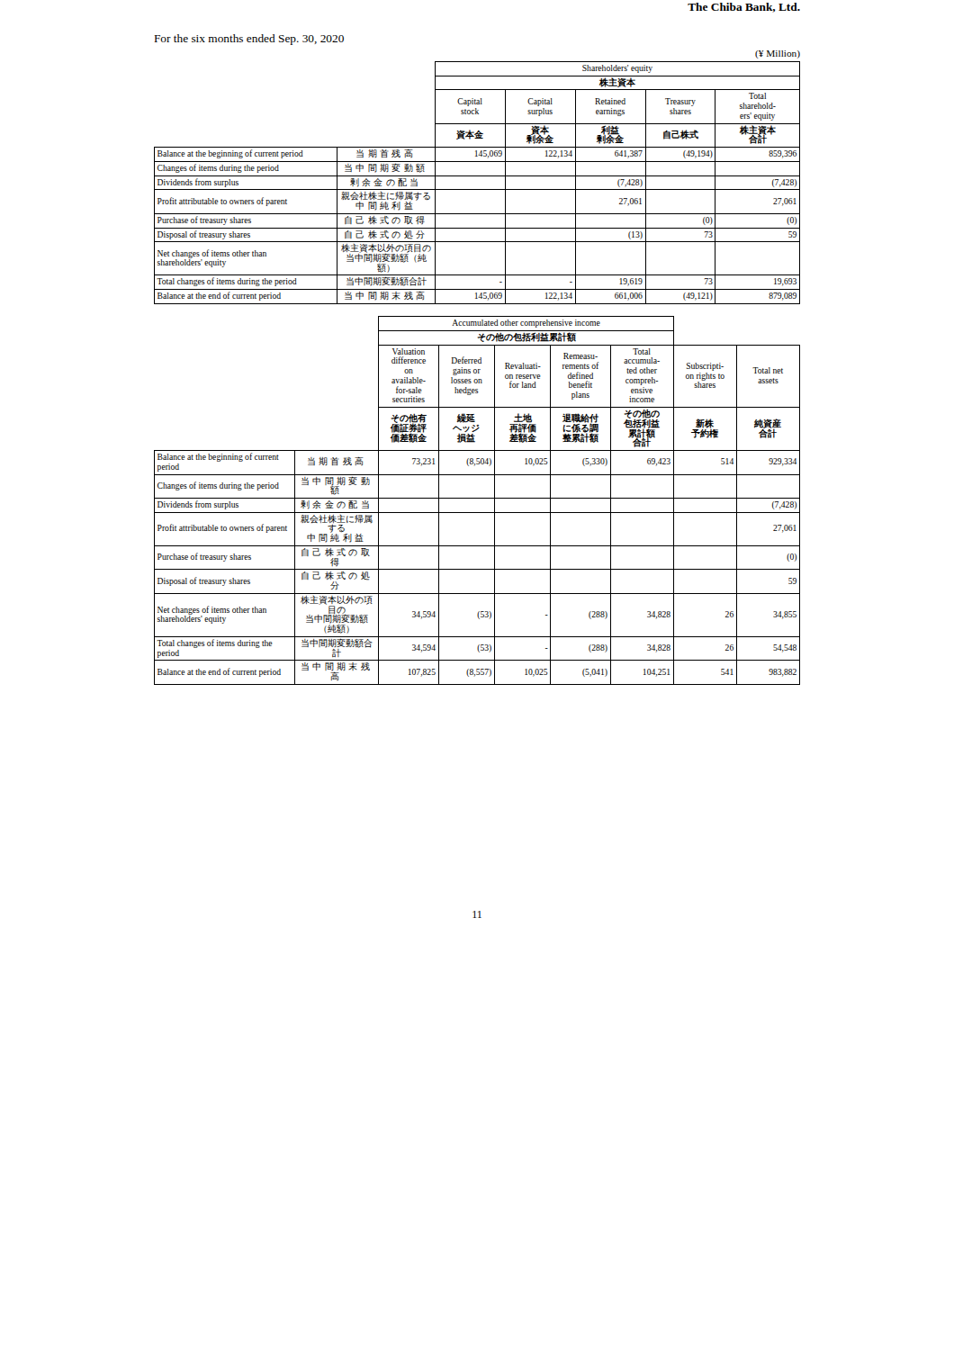The Chiba Bank, Ltd.
For the six months ended Sep. 30, 2020
(¥ Million)
| | | Shareholders' equity |
| 株主資本 |
| Capital stock | Capital surplus | Retained earnings | Treasury shares | Total sharehold- ers' equity |
| 資本金 | 資本 剰余金 | 利益 剰余金 | 自己株式 | 株主資本 合計 |
| Balance at the beginning of current period | 当期首残高 | 145,069 | 122,134 | 641,387 | (49,194) | 859,396 |
| Changes of items during the period | 当中間期変動額 | | | | | |
| Dividends from surplus | 剰余金の配当 | | | (7,428) | | (7,428) |
| Profit attributable to owners of parent | 親会社株主に帰属する 中間純利益 | | | 27,061 | | 27,061 |
| Purchase of treasury shares | 自己株式の取得 | | | | (0) | (0) |
| Disposal of treasury shares | 自己株式の処分 | | | (13) | 73 | 59 |
| Net changes of items other than shareholders' equity | 株主資本以外の項目の 当中間期変動額（純額） | | | | | |
| Total changes of items during the period | 当中間期変動額合計 | - | - | 19,619 | 73 | 19,693 |
| Balance at the end of current period | 当中間期末残高 | 145,069 | 122,134 | 661,006 | (49,121) | 879,089 |
| | | Accumulated other comprehensive income | | |
| その他の包括利益累計額 |
| Valuation difference on available- for-sale securities | Deferred gains or losses on hedges | Revaluati- on reserve for land | Remeasu- rements of defined benefit plans | Total accumula- ted other compreh- ensive income | Subscripti- on rights to shares | Total net assets |
| その他有 価証券評 価差額金 | 繰延 ヘッジ 損益 | 土地 再評価 差額金 | 退職給付 に係る調 整累計額 | その他の 包括利益 累計額 合計 | 新株 予約権 | 純資産 合計 |
| Balance at the beginning of current period | 当期首残高 | 73,231 | (8,504) | 10,025 | (5,330) | 69,423 | 514 | 929,334 |
| Changes of items during the period | 当中間期変動額 | | | | | | | |
| Dividends from surplus | 剰余金の配当 | | | | | | | (7,428) |
| Profit attributable to owners of parent | 親会社株主に帰属する 中間純利益 | | | | | | | 27,061 |
| Purchase of treasury shares | 自己株式の取得 | | | | | | | (0) |
| Disposal of treasury shares | 自己株式の処分 | | | | | | | 59 |
| Net changes of items other than shareholders' equity | 株主資本以外の項目の 当中間期変動額（純額） | 34,594 | (53) | - | (288) | 34,828 | 26 | 34,855 |
| Total changes of items during the period | 当中間期変動額合計 | 34,594 | (53) | - | (288) | 34,828 | 26 | 54,548 |
| Balance at the end of current period | 当中間期末残高 | 107,825 | (8,557) | 10,025 | (5,041) | 104,251 | 541 | 983,882 |
11